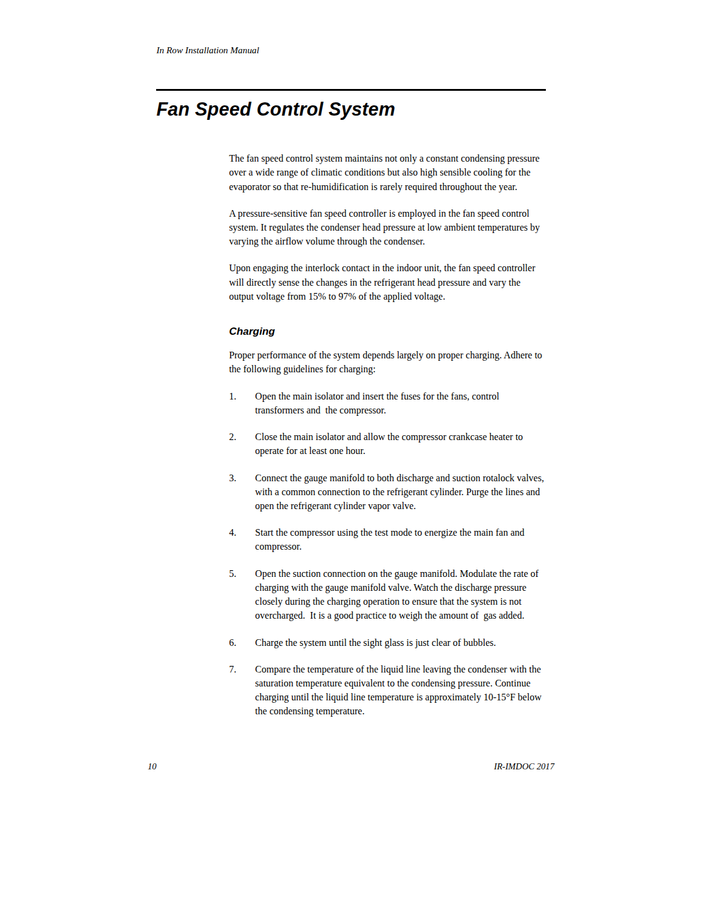In Row Installation Manual
Fan Speed Control System
The fan speed control system maintains not only a constant condensing pressure over a wide range of climatic conditions but also high sensible cooling for the evaporator so that re-humidification is rarely required throughout the year.
A pressure-sensitive fan speed controller is employed in the fan speed control system. It regulates the condenser head pressure at low ambient temperatures by varying the airflow volume through the condenser.
Upon engaging the interlock contact in the indoor unit, the fan speed controller will directly sense the changes in the refrigerant head pressure and vary the output voltage from 15% to 97% of the applied voltage.
Charging
Proper performance of the system depends largely on proper charging. Adhere to the following guidelines for charging:
Open the main isolator and insert the fuses for the fans, control transformers and the compressor.
Close the main isolator and allow the compressor crankcase heater to operate for at least one hour.
Connect the gauge manifold to both discharge and suction rotalock valves, with a common connection to the refrigerant cylinder. Purge the lines and open the refrigerant cylinder vapor valve.
Start the compressor using the test mode to energize the main fan and compressor.
Open the suction connection on the gauge manifold. Modulate the rate of charging with the gauge manifold valve. Watch the discharge pressure closely during the charging operation to ensure that the system is not overcharged. It is a good practice to weigh the amount of gas added.
Charge the system until the sight glass is just clear of bubbles.
Compare the temperature of the liquid line leaving the condenser with the saturation temperature equivalent to the condensing pressure. Continue charging until the liquid line temperature is approximately 10-15°F below the condensing temperature.
10
IR-IMDOC 2017